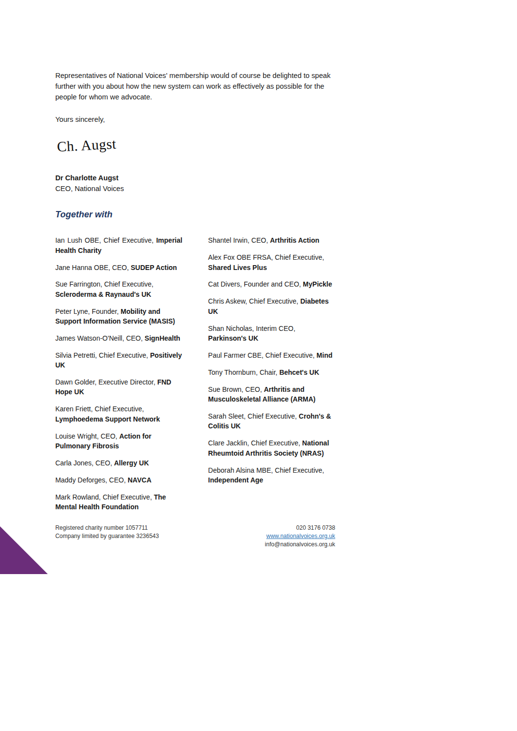Representatives of National Voices' membership would of course be delighted to speak further with you about how the new system can work as effectively as possible for the people for whom we advocate.
Yours sincerely,
Ch. Augst
Dr Charlotte Augst
CEO, National Voices
Together with
Ian Lush OBE, Chief Executive, Imperial Health Charity
Jane Hanna OBE, CEO, SUDEP Action
Sue Farrington, Chief Executive, Scleroderma & Raynaud's UK
Peter Lyne, Founder, Mobility and Support Information Service (MASIS)
James Watson-O'Neill, CEO, SignHealth
Silvia Petretti, Chief Executive, Positively UK
Dawn Golder, Executive Director, FND Hope UK
Karen Friett, Chief Executive, Lymphoedema Support Network
Louise Wright, CEO, Action for Pulmonary Fibrosis
Carla Jones, CEO, Allergy UK
Maddy Deforges, CEO, NAVCA
Mark Rowland, Chief Executive, The Mental Health Foundation
Shantel Irwin, CEO, Arthritis Action
Alex Fox OBE FRSA, Chief Executive, Shared Lives Plus
Cat Divers, Founder and CEO, MyPickle
Chris Askew, Chief Executive, Diabetes UK
Shan Nicholas, Interim CEO, Parkinson's UK
Paul Farmer CBE, Chief Executive, Mind
Tony Thornburn, Chair, Behcet's UK
Sue Brown, CEO, Arthritis and Musculoskeletal Alliance (ARMA)
Sarah Sleet, Chief Executive, Crohn's & Colitis UK
Clare Jacklin, Chief Executive, National Rheumtoid Arthritis Society (NRAS)
Deborah Alsina MBE, Chief Executive, Independent Age
Registered charity number 1057711
Company limited by guarantee 3236543
020 3176 0738
www.nationalvoices.org.uk
info@nationalvoices.org.uk